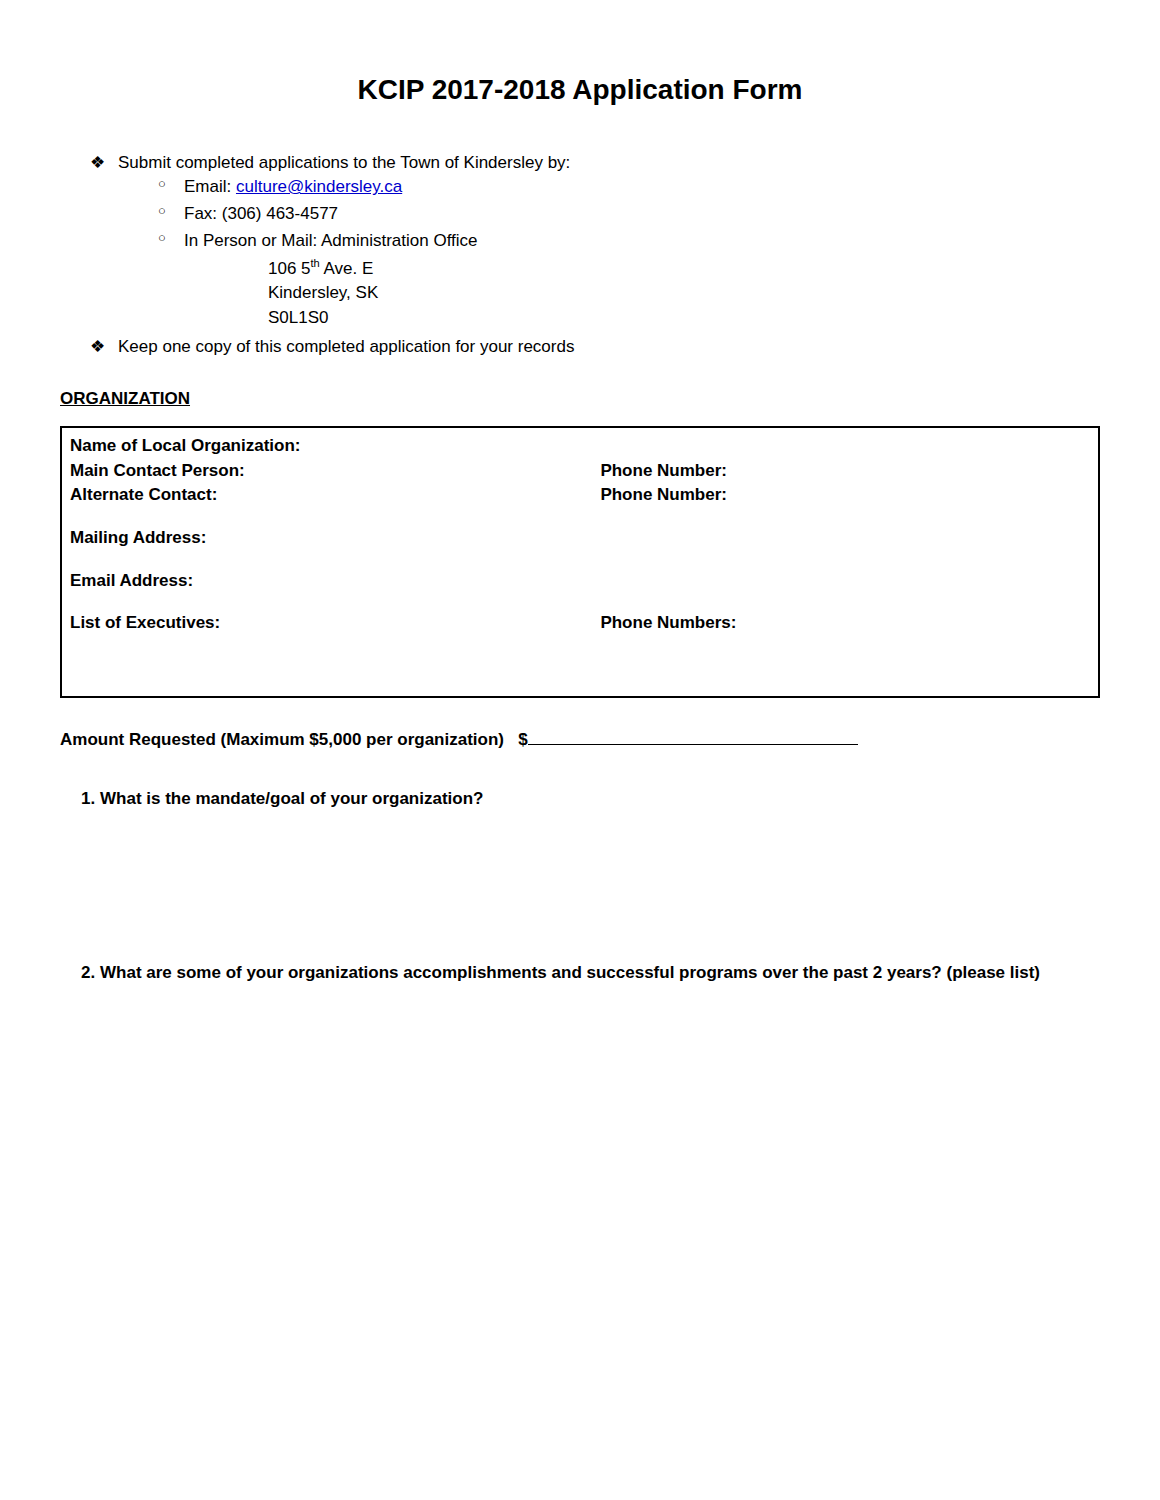KCIP 2017-2018 Application Form
Submit completed applications to the Town of Kindersley by:
Email: culture@kindersley.ca
Fax: (306) 463-4577
In Person or Mail: Administration Office
106 5th Ave. E
Kindersley, SK
S0L1S0
Keep one copy of this completed application for your records
ORGANIZATION
| Name of Local Organization: Main Contact Person: Phone Number: Alternate Contact: Phone Number: Mailing Address: Email Address: List of Executives: Phone Numbers: |
Amount Requested (Maximum $5,000 per organization) $
What is the mandate/goal of your organization?
What are some of your organizations accomplishments and successful programs over the past 2 years? (please list)